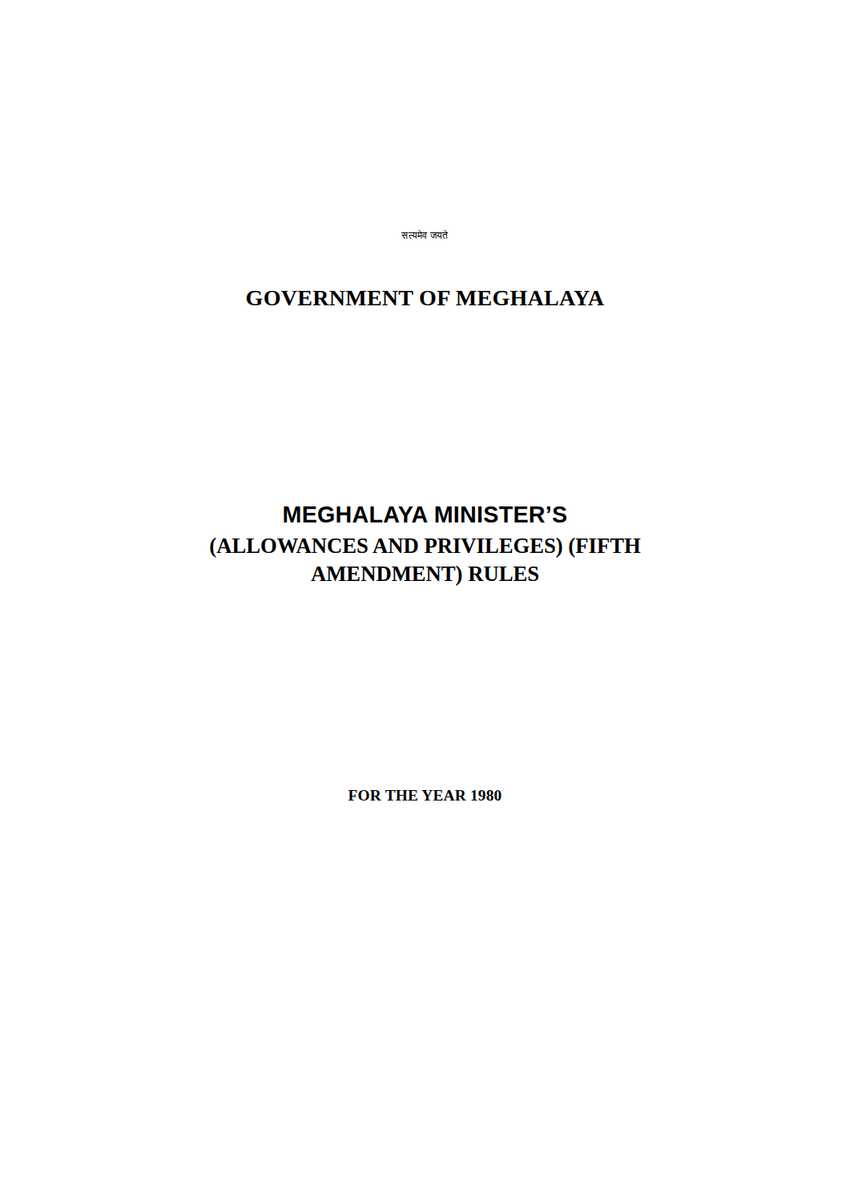सत्यमेव जयते
GOVERNMENT OF MEGHALAYA
MEGHALAYA MINISTER’S (ALLOWANCES AND PRIVILEGES) (FIFTH
AMENDMENT) RULES
FOR THE YEAR 1980